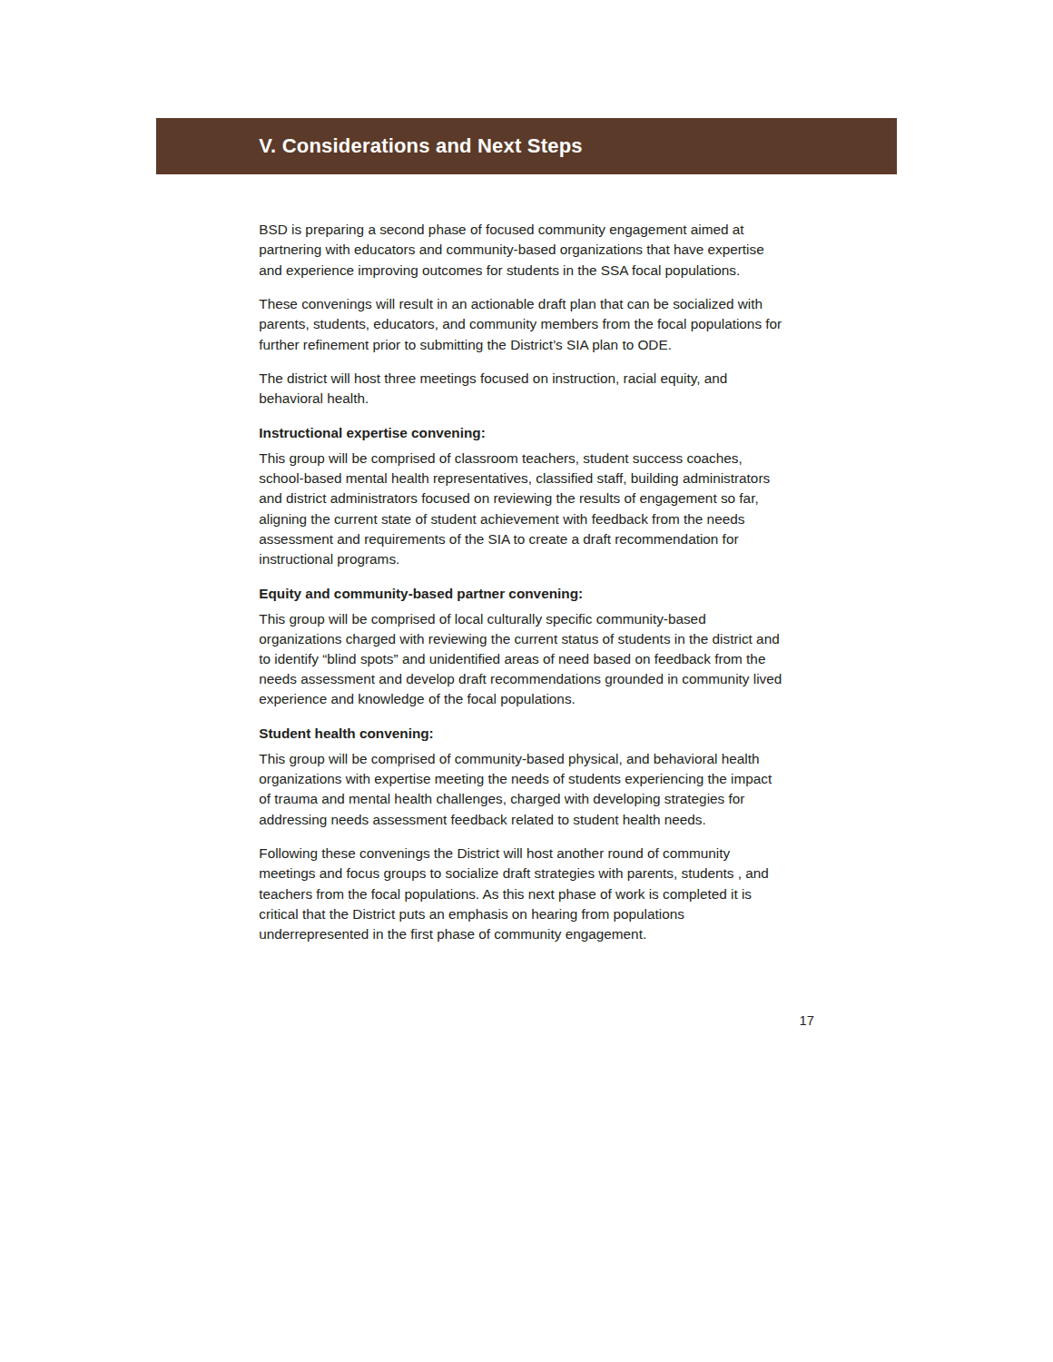V. Considerations and Next Steps
BSD is preparing a second phase of focused community engagement aimed at partnering with educators and community-based organizations that have expertise and experience improving outcomes for students in the SSA focal populations.
These convenings will result in an actionable draft plan that can be socialized with parents, students, educators, and community members from the focal populations for further refinement prior to submitting the District’s SIA plan to ODE.
The district will host three meetings focused on instruction, racial equity, and behavioral health.
Instructional expertise convening:
This group will be comprised of classroom teachers, student success coaches, school-based mental health representatives, classified staff, building administrators and district administrators focused on reviewing the results of engagement so far, aligning the current state of student achievement with feedback from the needs assessment and requirements of the SIA to create a draft recommendation for instructional programs.
Equity and community-based partner convening:
This group will be comprised of local culturally specific community-based organizations charged with reviewing the current status of students in the district and to identify “blind spots” and unidentified areas of need based on feedback from the needs assessment and develop draft recommendations grounded in community lived experience and knowledge of the focal populations.
Student health convening:
This group will be comprised of community-based physical, and behavioral health organizations with expertise meeting the needs of students experiencing the impact of trauma and mental health challenges, charged with developing strategies for addressing needs assessment feedback related to student health needs.
Following these convenings the District will host another round of community meetings and focus groups to socialize draft strategies with parents, students , and teachers from the focal populations. As this next phase of work is completed it is critical that the District puts an emphasis on hearing from populations underrepresented in the first phase of community engagement.
17